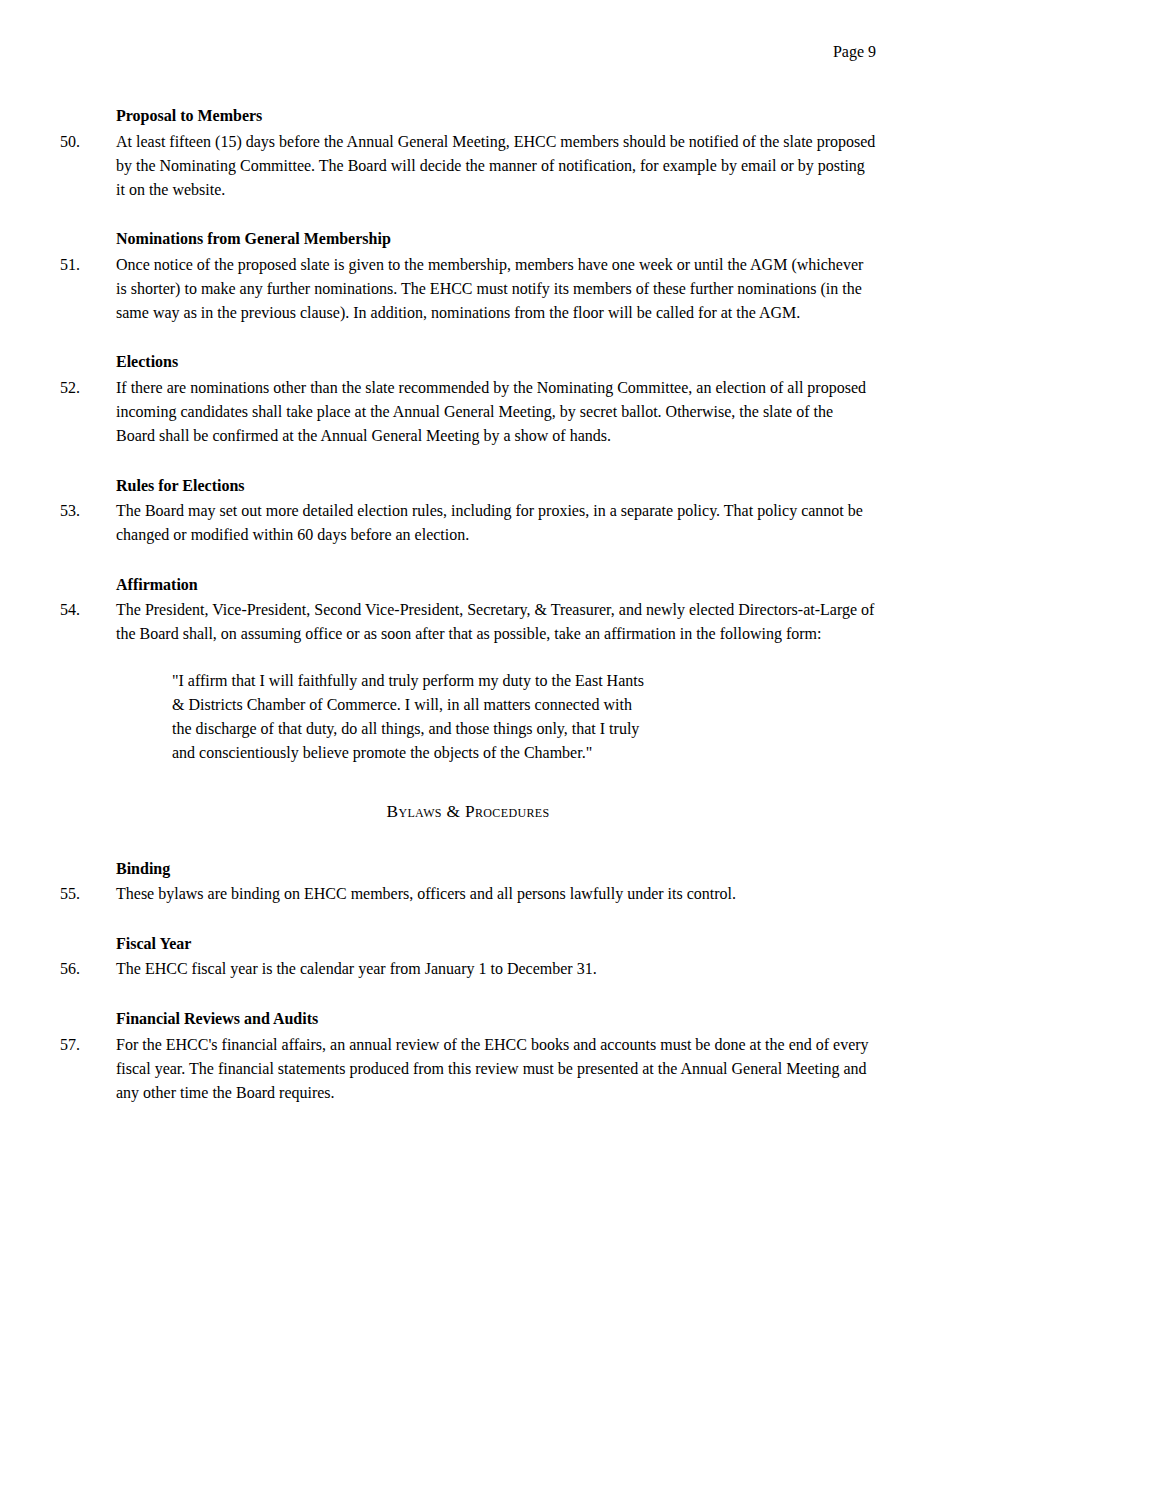Page 9
Proposal to Members
50.
At least fifteen (15) days before the Annual General Meeting, EHCC members should be notified of the slate proposed by the Nominating Committee. The Board will decide the manner of notification, for example by email or by posting it on the website.
Nominations from General Membership
51.
Once notice of the proposed slate is given to the membership, members have one week or until the AGM (whichever is shorter) to make any further nominations. The EHCC must notify its members of these further nominations (in the same way as in the previous clause). In addition, nominations from the floor will be called for at the AGM.
Elections
52.
If there are nominations other than the slate recommended by the Nominating Committee, an election of all proposed incoming candidates shall take place at the Annual General Meeting, by secret ballot. Otherwise, the slate of the Board shall be confirmed at the Annual General Meeting by a show of hands.
Rules for Elections
53.
The Board may set out more detailed election rules, including for proxies, in a separate policy. That policy cannot be changed or modified within 60 days before an election.
Affirmation
54.
The President, Vice-President, Second Vice-President, Secretary, & Treasurer, and newly elected Directors-at-Large of the Board shall, on assuming office or as soon after that as possible, take an affirmation in the following form:
"I affirm that I will faithfully and truly perform my duty to the East Hants
& Districts Chamber of Commerce. I will, in all matters connected with
the discharge of that duty, do all things, and those things only, that I truly
and conscientiously believe promote the objects of the Chamber."
Bylaws & Procedures
Binding
55.
These bylaws are binding on EHCC members, officers and all persons lawfully under its control.
Fiscal Year
56.
The EHCC fiscal year is the calendar year from January 1 to December 31.
Financial Reviews and Audits
57.
For the EHCC's financial affairs, an annual review of the EHCC books and accounts must be done at the end of every fiscal year. The financial statements produced from this review must be presented at the Annual General Meeting and any other time the Board requires.